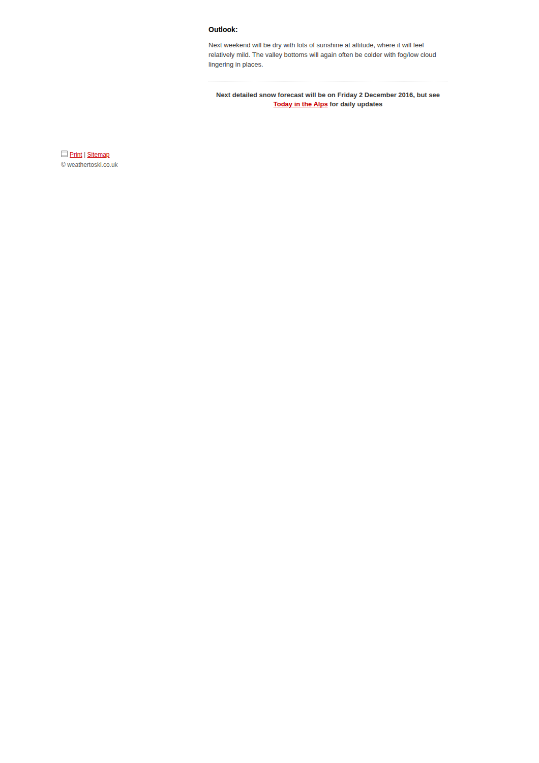Outlook:
Next weekend will be dry with lots of sunshine at altitude, where it will feel relatively mild. The valley bottoms will again often be colder with fog/low cloud lingering in places.
Next detailed snow forecast will be on Friday 2 December 2016, but see Today in the Alps for daily updates
Print | Sitemap
© weathertoski.co.uk